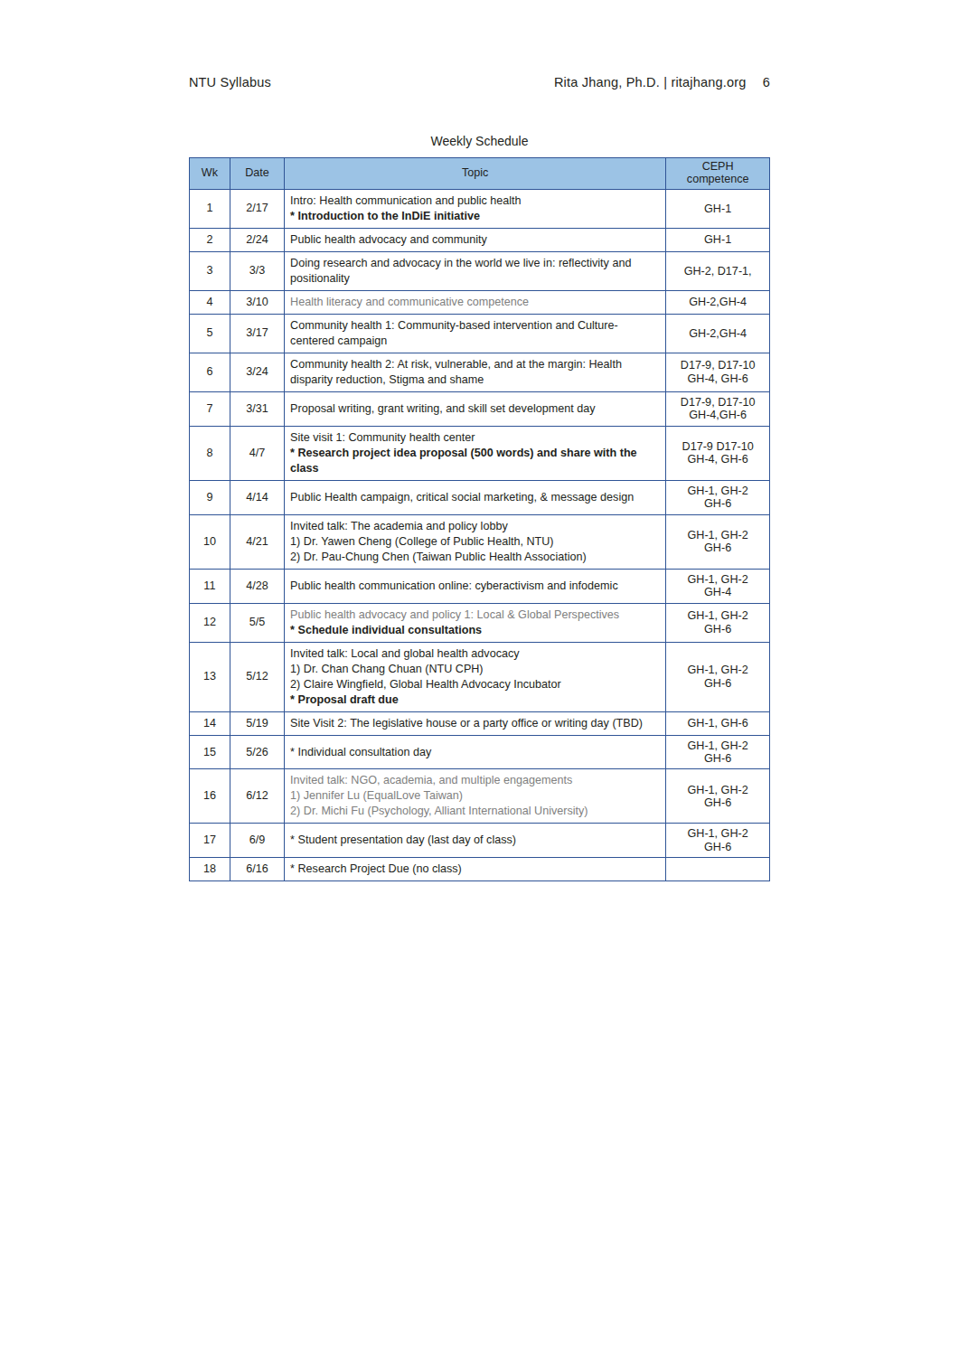NTU Syllabus
Rita Jhang, Ph.D. | ritajhang.org 6
Weekly Schedule
| Wk | Date | Topic | CEPH competence |
| --- | --- | --- | --- |
| 1 | 2/17 | Intro: Health communication and public health * Introduction to the InDiE initiative | GH-1 |
| 2 | 2/24 | Public health advocacy and community | GH-1 |
| 3 | 3/3 | Doing research and advocacy in the world we live in: reflectivity and positionality | GH-2, D17-1, |
| 4 | 3/10 | Health literacy and communicative competence | GH-2,GH-4 |
| 5 | 3/17 | Community health 1: Community-based intervention and Culture-centered campaign | GH-2,GH-4 |
| 6 | 3/24 | Community health 2: At risk, vulnerable, and at the margin: Health disparity reduction, Stigma and shame | D17-9, D17-10 GH-4, GH-6 |
| 7 | 3/31 | Proposal writing, grant writing, and skill set development day | D17-9, D17-10 GH-4,GH-6 |
| 8 | 4/7 | Site visit 1: Community health center * Research project idea proposal (500 words) and share with the class | D17-9 D17-10 GH-4, GH-6 |
| 9 | 4/14 | Public Health campaign, critical social marketing, & message design | GH-1, GH-2 GH-6 |
| 10 | 4/21 | Invited talk: The academia and policy lobby 1) Dr. Yawen Cheng (College of Public Health, NTU) 2) Dr. Pau-Chung Chen (Taiwan Public Health Association) | GH-1, GH-2 GH-6 |
| 11 | 4/28 | Public health communication online: cyberactivism and infodemic | GH-1, GH-2 GH-4 |
| 12 | 5/5 | Public health advocacy and policy 1: Local & Global Perspectives * Schedule individual consultations | GH-1, GH-2 GH-6 |
| 13 | 5/12 | Invited talk: Local and global health advocacy 1) Dr. Chan Chang Chuan (NTU CPH) 2) Claire Wingfield, Global Health Advocacy Incubator * Proposal draft due | GH-1, GH-2 GH-6 |
| 14 | 5/19 | Site Visit 2: The legislative house or a party office or writing day (TBD) | GH-1, GH-6 |
| 15 | 5/26 | * Individual consultation day | GH-1, GH-2 GH-6 |
| 16 | 6/12 | Invited talk: NGO, academia, and multiple engagements 1) Jennifer Lu (EqualLove Taiwan) 2) Dr. Michi Fu (Psychology, Alliant International University) | GH-1, GH-2 GH-6 |
| 17 | 6/9 | * Student presentation day (last day of class) | GH-1, GH-2 GH-6 |
| 18 | 6/16 | * Research Project Due (no class) | |